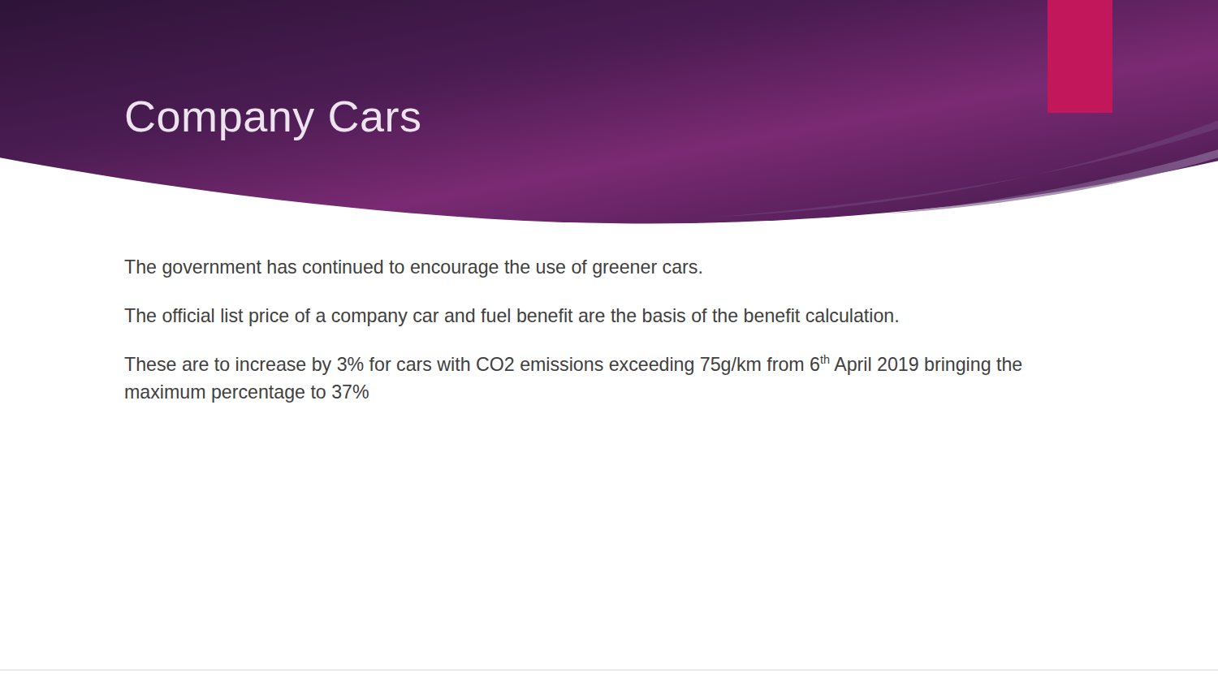Company Cars
The government has continued to encourage the use of greener cars.
The official list price of a company car and fuel benefit are the basis of the benefit calculation.
These are to increase by 3% for cars with CO2 emissions exceeding 75g/km from 6th April 2019 bringing the maximum percentage to 37%